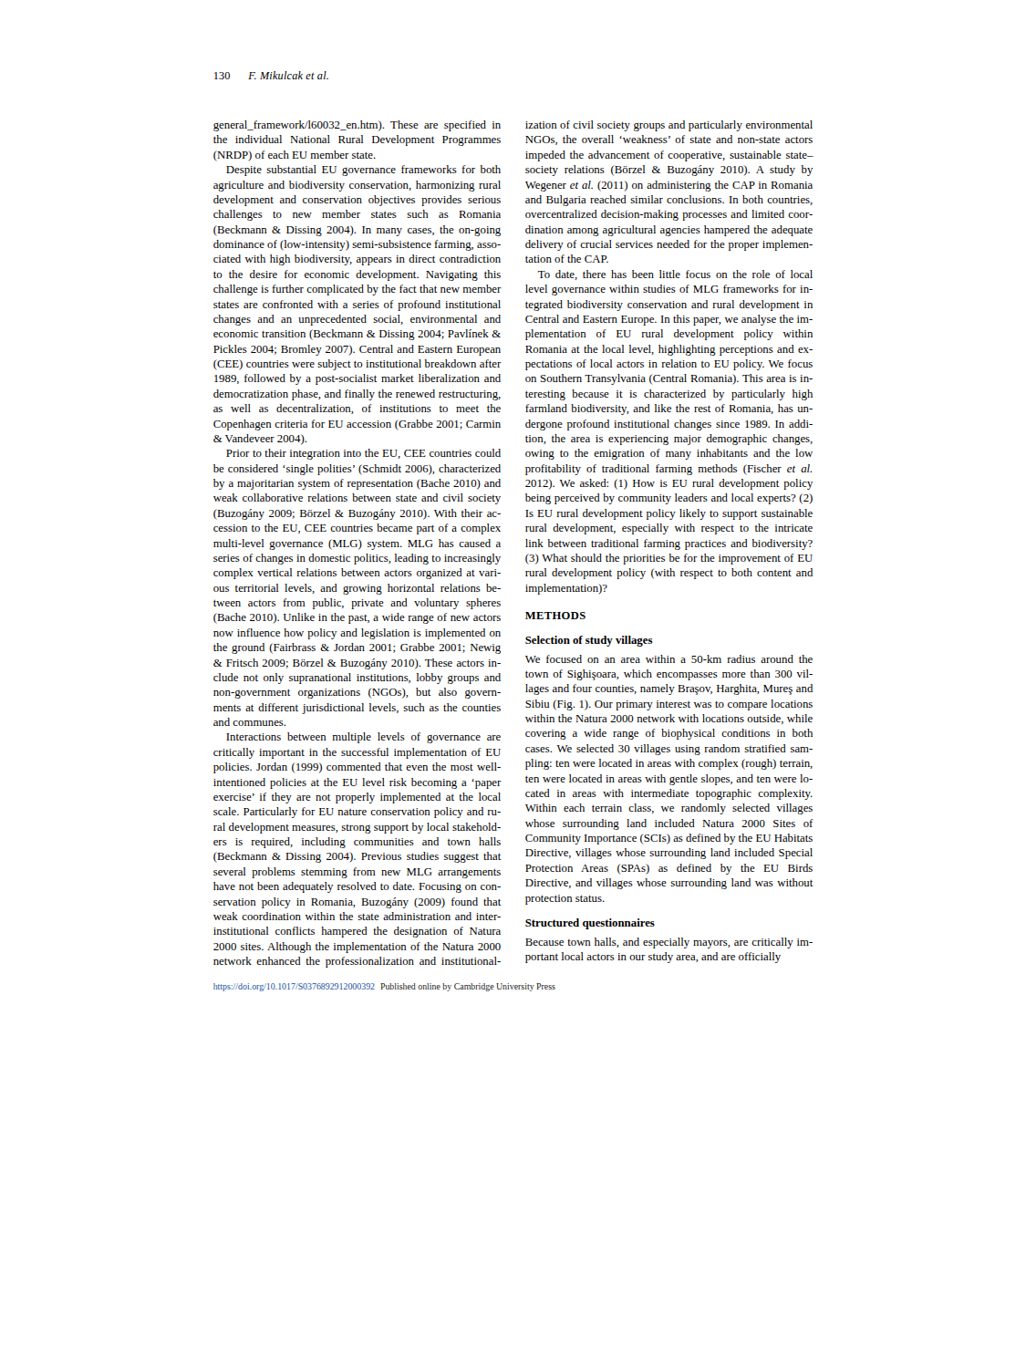130 F. Mikulcak et al.
general_framework/l60032_en.htm). These are specified in the individual National Rural Development Programmes (NRDP) of each EU member state.
Despite substantial EU governance frameworks for both agriculture and biodiversity conservation, harmonizing rural development and conservation objectives provides serious challenges to new member states such as Romania (Beckmann & Dissing 2004). In many cases, the on-going dominance of (low-intensity) semi-subsistence farming, associated with high biodiversity, appears in direct contradiction to the desire for economic development. Navigating this challenge is further complicated by the fact that new member states are confronted with a series of profound institutional changes and an unprecedented social, environmental and economic transition (Beckmann & Dissing 2004; Pavlínek & Pickles 2004; Bromley 2007). Central and Eastern European (CEE) countries were subject to institutional breakdown after 1989, followed by a post-socialist market liberalization and democratization phase, and finally the renewed restructuring, as well as decentralization, of institutions to meet the Copenhagen criteria for EU accession (Grabbe 2001; Carmin & Vandeveer 2004).
Prior to their integration into the EU, CEE countries could be considered ‘single polities’ (Schmidt 2006), characterized by a majoritarian system of representation (Bache 2010) and weak collaborative relations between state and civil society (Buzogány 2009; Börzel & Buzogány 2010). With their accession to the EU, CEE countries became part of a complex multi-level governance (MLG) system. MLG has caused a series of changes in domestic politics, leading to increasingly complex vertical relations between actors organized at various territorial levels, and growing horizontal relations between actors from public, private and voluntary spheres (Bache 2010). Unlike in the past, a wide range of new actors now influence how policy and legislation is implemented on the ground (Fairbrass & Jordan 2001; Grabbe 2001; Newig & Fritsch 2009; Börzel & Buzogány 2010). These actors include not only supranational institutions, lobby groups and non-government organizations (NGOs), but also governments at different jurisdictional levels, such as the counties and communes.
Interactions between multiple levels of governance are critically important in the successful implementation of EU policies. Jordan (1999) commented that even the most well-intentioned policies at the EU level risk becoming a ‘paper exercise’ if they are not properly implemented at the local scale. Particularly for EU nature conservation policy and rural development measures, strong support by local stakeholders is required, including communities and town halls (Beckmann & Dissing 2004). Previous studies suggest that several problems stemming from new MLG arrangements have not been adequately resolved to date. Focusing on conservation policy in Romania, Buzogány (2009) found that weak coordination within the state administration and inter-institutional conflicts hampered the designation of Natura 2000 sites. Although the implementation of the Natura 2000 network enhanced the professionalization and institutionalization of civil society groups and particularly environmental NGOs, the overall ‘weakness’ of state and non-state actors impeded the advancement of cooperative, sustainable state–society relations (Börzel & Buzogány 2010). A study by Wegener et al. (2011) on administering the CAP in Romania and Bulgaria reached similar conclusions. In both countries, overcentralized decision-making processes and limited coordination among agricultural agencies hampered the adequate delivery of crucial services needed for the proper implementation of the CAP.
To date, there has been little focus on the role of local level governance within studies of MLG frameworks for integrated biodiversity conservation and rural development in Central and Eastern Europe. In this paper, we analyse the implementation of EU rural development policy within Romania at the local level, highlighting perceptions and expectations of local actors in relation to EU policy. We focus on Southern Transylvania (Central Romania). This area is interesting because it is characterized by particularly high farmland biodiversity, and like the rest of Romania, has undergone profound institutional changes since 1989. In addition, the area is experiencing major demographic changes, owing to the emigration of many inhabitants and the low profitability of traditional farming methods (Fischer et al. 2012). We asked: (1) How is EU rural development policy being perceived by community leaders and local experts? (2) Is EU rural development policy likely to support sustainable rural development, especially with respect to the intricate link between traditional farming practices and biodiversity? (3) What should the priorities be for the improvement of EU rural development policy (with respect to both content and implementation)?
Methods
Selection of study villages
We focused on an area within a 50-km radius around the town of Sighişoara, which encompasses more than 300 villages and four counties, namely Braşov, Harghita, Mureş and Sibiu (Fig. 1). Our primary interest was to compare locations within the Natura 2000 network with locations outside, while covering a wide range of biophysical conditions in both cases. We selected 30 villages using random stratified sampling: ten were located in areas with complex (rough) terrain, ten were located in areas with gentle slopes, and ten were located in areas with intermediate topographic complexity. Within each terrain class, we randomly selected villages whose surrounding land included Natura 2000 Sites of Community Importance (SCIs) as defined by the EU Habitats Directive, villages whose surrounding land included Special Protection Areas (SPAs) as defined by the EU Birds Directive, and villages whose surrounding land was without protection status.
Structured questionnaires
Because town halls, and especially mayors, are critically important local actors in our study area, and are officially
https://doi.org/10.1017/S0376892912000392 Published online by Cambridge University Press